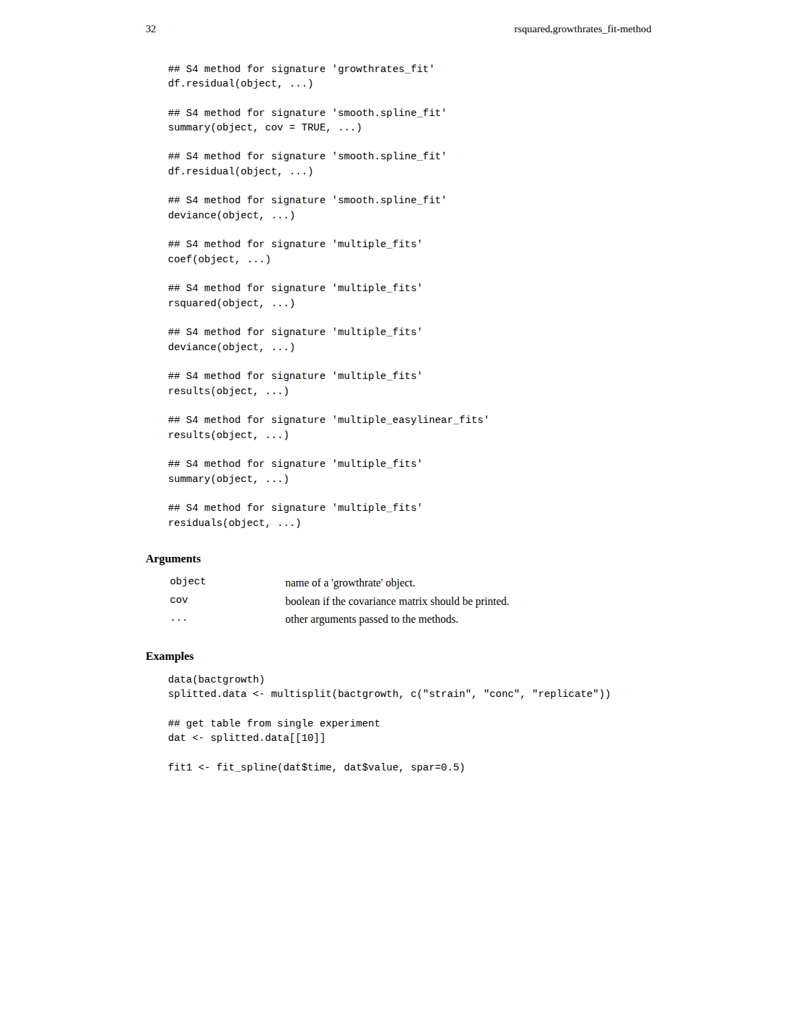32 rsquared,growthrates_fit-method
## S4 method for signature 'growthrates_fit'
df.residual(object, ...)

## S4 method for signature 'smooth.spline_fit'
summary(object, cov = TRUE, ...)

## S4 method for signature 'smooth.spline_fit'
df.residual(object, ...)

## S4 method for signature 'smooth.spline_fit'
deviance(object, ...)

## S4 method for signature 'multiple_fits'
coef(object, ...)

## S4 method for signature 'multiple_fits'
rsquared(object, ...)

## S4 method for signature 'multiple_fits'
deviance(object, ...)

## S4 method for signature 'multiple_fits'
results(object, ...)

## S4 method for signature 'multiple_easylinear_fits'
results(object, ...)

## S4 method for signature 'multiple_fits'
summary(object, ...)

## S4 method for signature 'multiple_fits'
residuals(object, ...)
Arguments
object
name of a 'growthrate' object.
cov
boolean if the covariance matrix should be printed.
...
other arguments passed to the methods.
Examples
data(bactgrowth)
splitted.data <- multisplit(bactgrowth, c("strain", "conc", "replicate"))

## get table from single experiment
dat <- splitted.data[[10]]

fit1 <- fit_spline(dat$time, dat$value, spar=0.5)